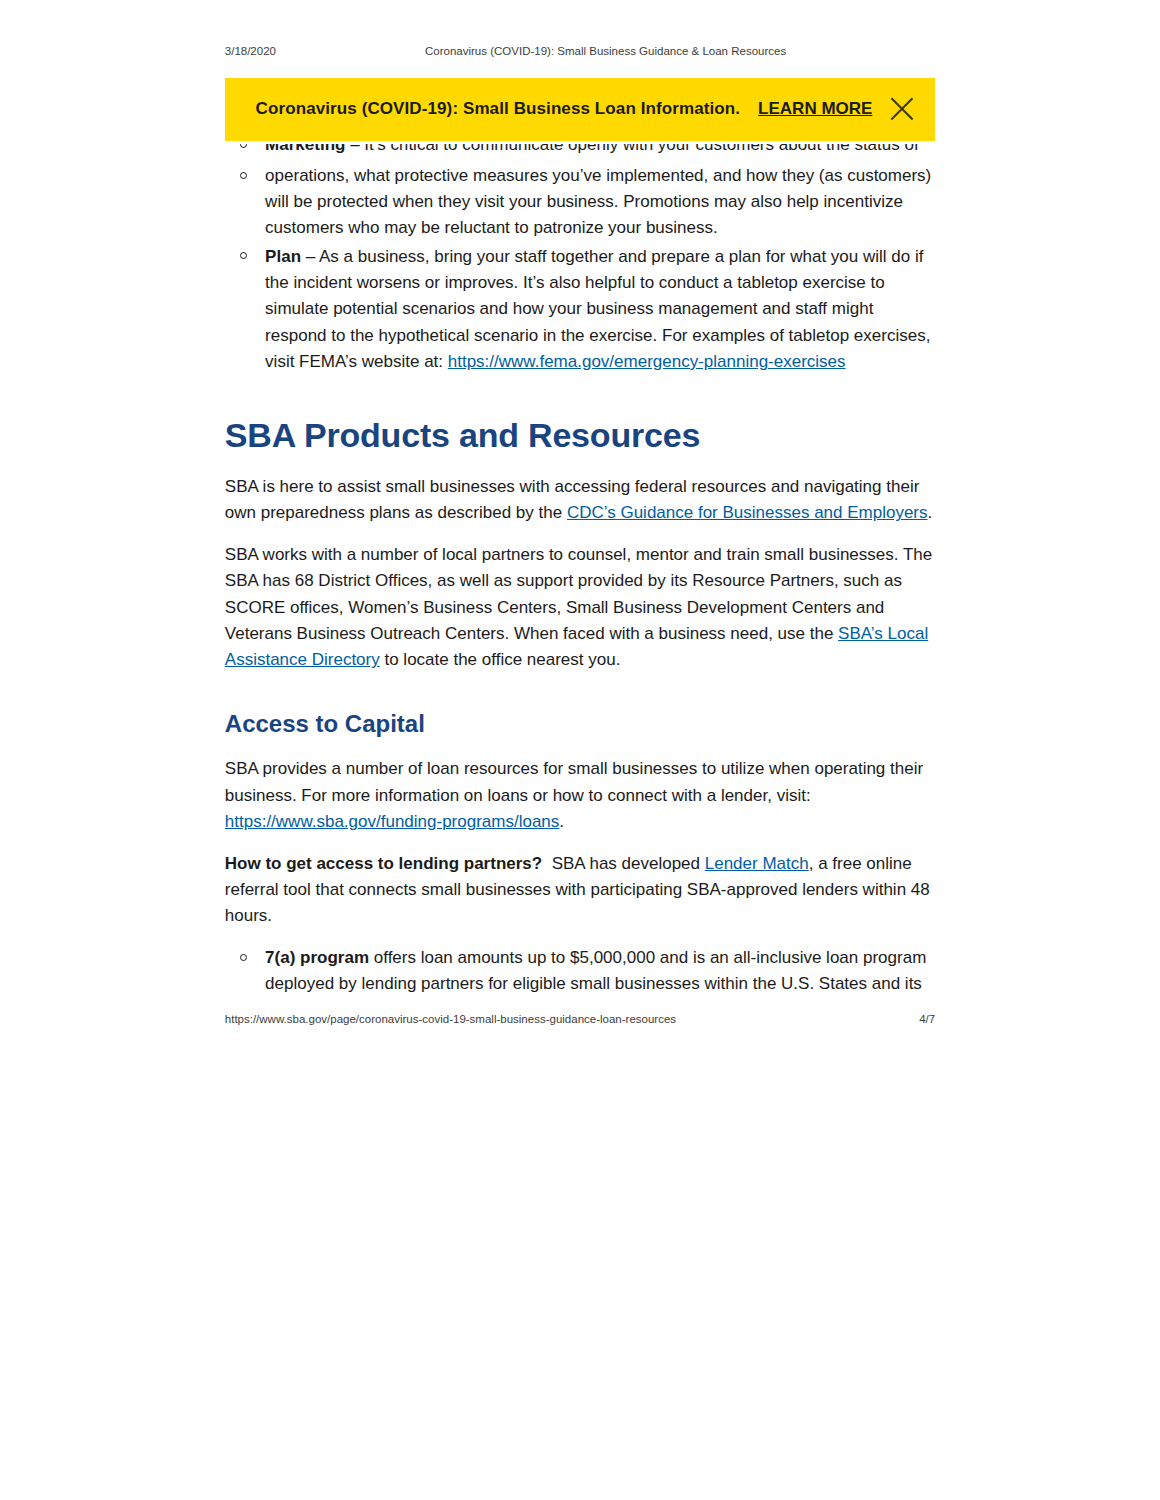3/18/2020 Coronavirus (COVID-19): Small Business Guidance & Loan Resources
Coronavirus (COVID-19): Small Business Loan Information. LEARN MORE
Marketing – It’s critical to communicate openly with your customers about the status of your
operations, what protective measures you’ve implemented, and how they (as customers) will be protected when they visit your business. Promotions may also help incentivize customers who may be reluctant to patronize your business.
Plan – As a business, bring your staff together and prepare a plan for what you will do if the incident worsens or improves. It’s also helpful to conduct a tabletop exercise to simulate potential scenarios and how your business management and staff might respond to the hypothetical scenario in the exercise. For examples of tabletop exercises, visit FEMA’s website at: https://www.fema.gov/emergency-planning-exercises
SBA Products and Resources
SBA is here to assist small businesses with accessing federal resources and navigating their own preparedness plans as described by the CDC’s Guidance for Businesses and Employers.
SBA works with a number of local partners to counsel, mentor and train small businesses. The SBA has 68 District Offices, as well as support provided by its Resource Partners, such as SCORE offices, Women’s Business Centers, Small Business Development Centers and Veterans Business Outreach Centers. When faced with a business need, use the SBA’s Local Assistance Directory to locate the office nearest you.
Access to Capital
SBA provides a number of loan resources for small businesses to utilize when operating their business. For more information on loans or how to connect with a lender, visit: https://www.sba.gov/funding-programs/loans.
How to get access to lending partners? SBA has developed Lender Match, a free online referral tool that connects small businesses with participating SBA-approved lenders within 48 hours.
7(a) program offers loan amounts up to $5,000,000 and is an all-inclusive loan program deployed by lending partners for eligible small businesses within the U.S. States and its
https://www.sba.gov/page/coronavirus-covid-19-small-business-guidance-loan-resources 4/7